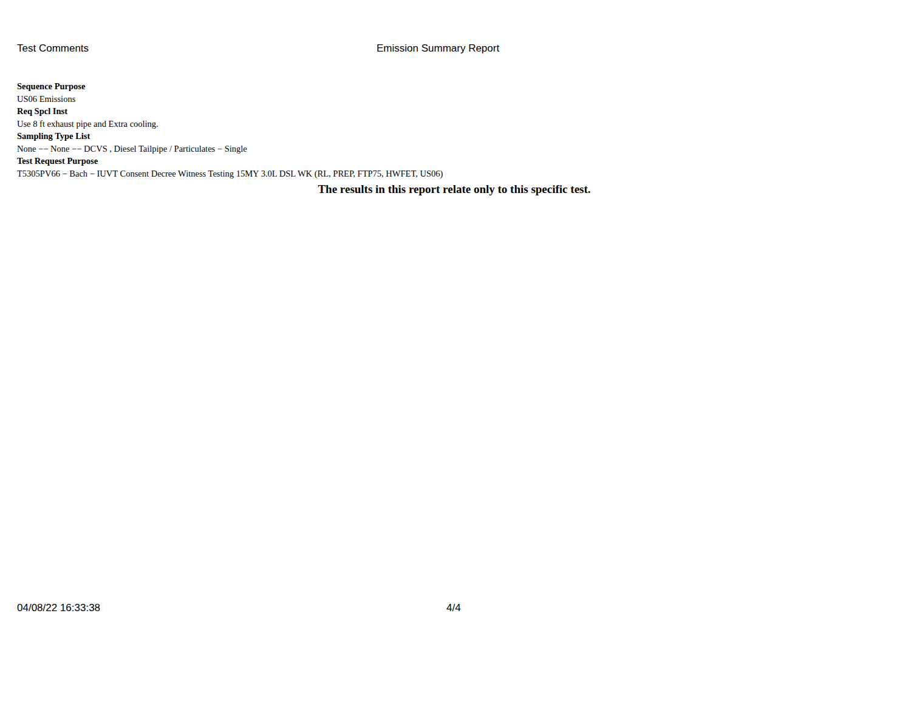Test Comments
Emission Summary Report
Sequence Purpose
US06 Emissions
Req Spcl Inst
Use 8 ft exhaust pipe and Extra cooling.
Sampling Type List
None −− None −− DCVS , Diesel Tailpipe / Particulates − Single
Test Request Purpose
T5305PV66 − Bach − IUVT Consent Decree Witness Testing 15MY 3.0L DSL WK (RL, PREP, FTP75, HWFET, US06)
The results in this report relate only to this specific test.
04/08/22 16:33:38
4/4